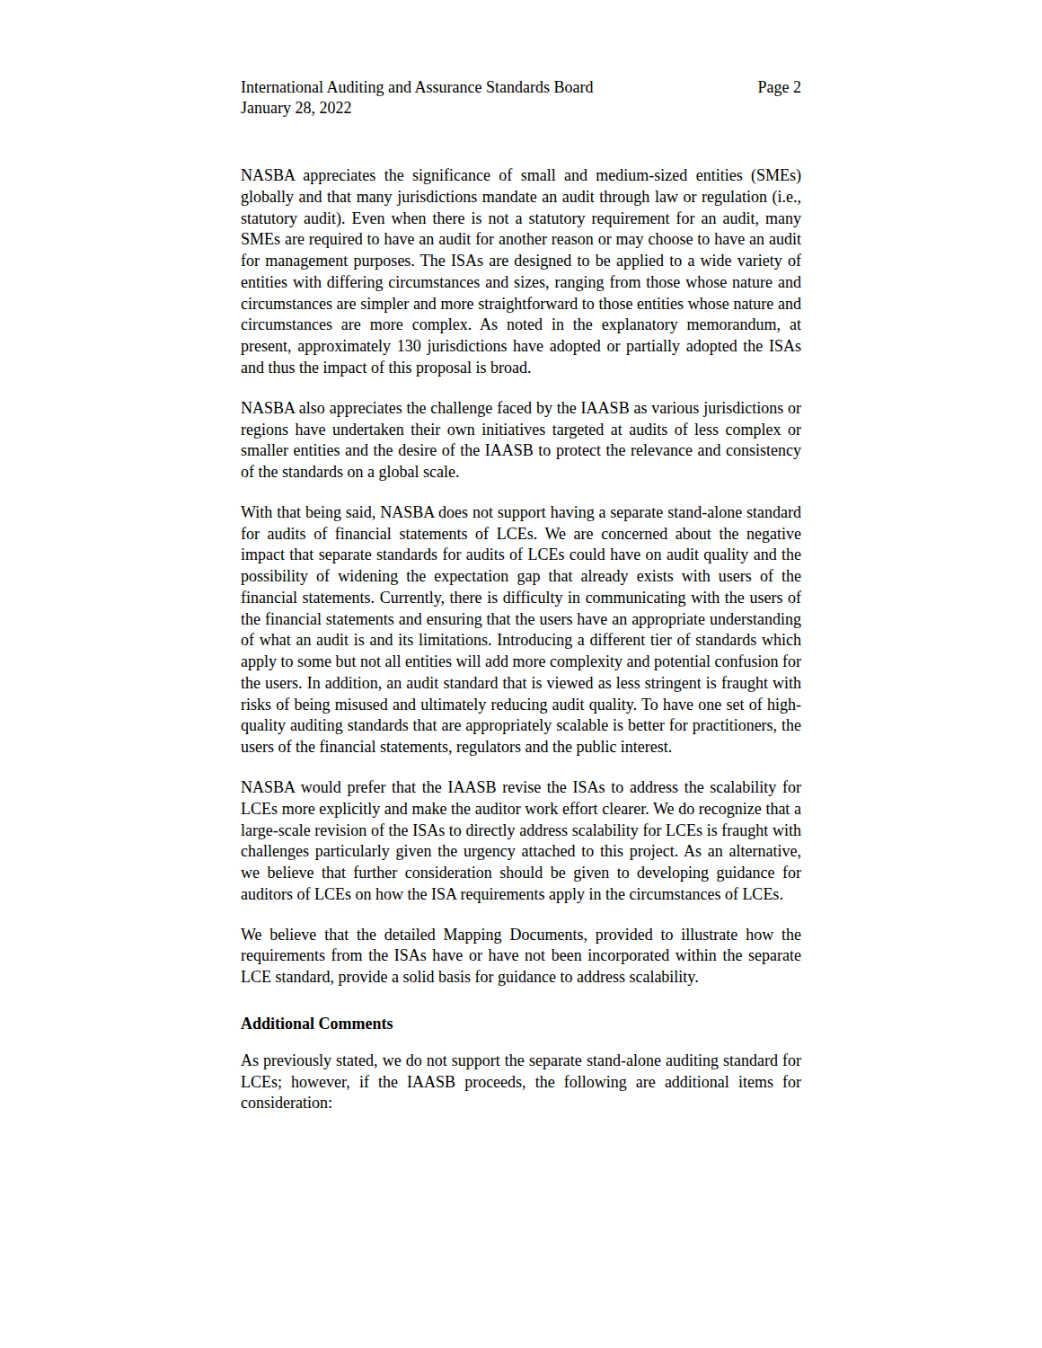International Auditing and Assurance Standards Board
January 28, 2022
Page 2
NASBA appreciates the significance of small and medium-sized entities (SMEs) globally and that many jurisdictions mandate an audit through law or regulation (i.e., statutory audit). Even when there is not a statutory requirement for an audit, many SMEs are required to have an audit for another reason or may choose to have an audit for management purposes. The ISAs are designed to be applied to a wide variety of entities with differing circumstances and sizes, ranging from those whose nature and circumstances are simpler and more straightforward to those entities whose nature and circumstances are more complex. As noted in the explanatory memorandum, at present, approximately 130 jurisdictions have adopted or partially adopted the ISAs and thus the impact of this proposal is broad.
NASBA also appreciates the challenge faced by the IAASB as various jurisdictions or regions have undertaken their own initiatives targeted at audits of less complex or smaller entities and the desire of the IAASB to protect the relevance and consistency of the standards on a global scale.
With that being said, NASBA does not support having a separate stand-alone standard for audits of financial statements of LCEs. We are concerned about the negative impact that separate standards for audits of LCEs could have on audit quality and the possibility of widening the expectation gap that already exists with users of the financial statements. Currently, there is difficulty in communicating with the users of the financial statements and ensuring that the users have an appropriate understanding of what an audit is and its limitations. Introducing a different tier of standards which apply to some but not all entities will add more complexity and potential confusion for the users. In addition, an audit standard that is viewed as less stringent is fraught with risks of being misused and ultimately reducing audit quality. To have one set of high-quality auditing standards that are appropriately scalable is better for practitioners, the users of the financial statements, regulators and the public interest.
NASBA would prefer that the IAASB revise the ISAs to address the scalability for LCEs more explicitly and make the auditor work effort clearer. We do recognize that a large-scale revision of the ISAs to directly address scalability for LCEs is fraught with challenges particularly given the urgency attached to this project. As an alternative, we believe that further consideration should be given to developing guidance for auditors of LCEs on how the ISA requirements apply in the circumstances of LCEs.
We believe that the detailed Mapping Documents, provided to illustrate how the requirements from the ISAs have or have not been incorporated within the separate LCE standard, provide a solid basis for guidance to address scalability.
Additional Comments
As previously stated, we do not support the separate stand-alone auditing standard for LCEs; however, if the IAASB proceeds, the following are additional items for consideration: